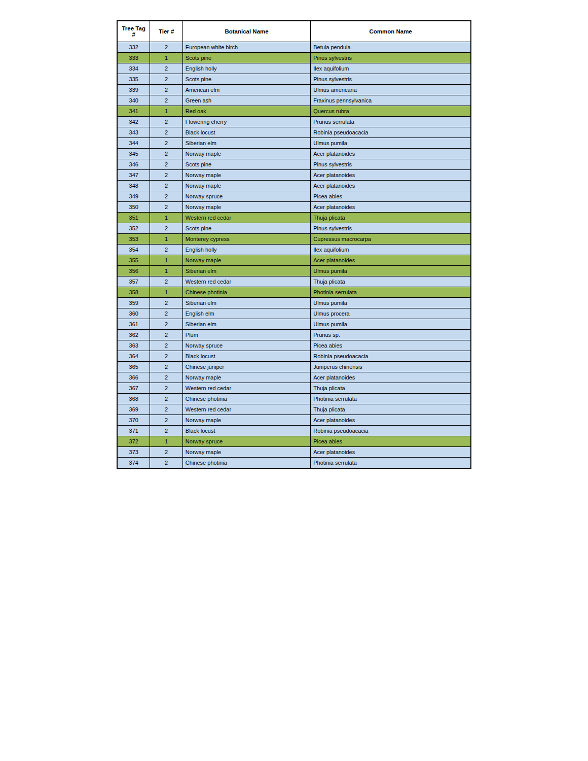| Tree Tag # | Tier # | Botanical Name | Common Name |
| --- | --- | --- | --- |
| 332 | 2 | European white birch | Betula pendula |
| 333 | 1 | Scots pine | Pinus sylvestris |
| 334 | 2 | English holly | Ilex aquifolium |
| 335 | 2 | Scots pine | Pinus sylvestris |
| 339 | 2 | American elm | Ulmus americana |
| 340 | 2 | Green ash | Fraxinus pennsylvanica |
| 341 | 1 | Red oak | Quercus rubra |
| 342 | 2 | Flowering cherry | Prunus serrulata |
| 343 | 2 | Black locust | Robinia pseudoacacia |
| 344 | 2 | Siberian elm | Ulmus pumila |
| 345 | 2 | Norway maple | Acer platanoides |
| 346 | 2 | Scots pine | Pinus sylvestris |
| 347 | 2 | Norway maple | Acer platanoides |
| 348 | 2 | Norway maple | Acer platanoides |
| 349 | 2 | Norway spruce | Picea abies |
| 350 | 2 | Norway maple | Acer platanoides |
| 351 | 1 | Western red cedar | Thuja plicata |
| 352 | 2 | Scots pine | Pinus sylvestris |
| 353 | 1 | Monterey cypress | Cupressus macrocarpa |
| 354 | 2 | English holly | Ilex aquifolium |
| 355 | 1 | Norway maple | Acer platanoides |
| 356 | 1 | Siberian elm | Ulmus pumila |
| 357 | 2 | Western red cedar | Thuja plicata |
| 358 | 1 | Chinese photinia | Photinia serrulata |
| 359 | 2 | Siberian elm | Ulmus pumila |
| 360 | 2 | English elm | Ulmus procera |
| 361 | 2 | Siberian elm | Ulmus pumila |
| 362 | 2 | Plum | Prunus sp. |
| 363 | 2 | Norway spruce | Picea abies |
| 364 | 2 | Black locust | Robinia pseudoacacia |
| 365 | 2 | Chinese juniper | Juniperus chinensis |
| 366 | 2 | Norway maple | Acer platanoides |
| 367 | 2 | Western red cedar | Thuja plicata |
| 368 | 2 | Chinese photinia | Photinia serrulata |
| 369 | 2 | Western red cedar | Thuja plicata |
| 370 | 2 | Norway maple | Acer platanoides |
| 371 | 2 | Black locust | Robinia pseudoacacia |
| 372 | 1 | Norway spruce | Picea abies |
| 373 | 2 | Norway maple | Acer platanoides |
| 374 | 2 | Chinese photinia | Photinia serrulata |